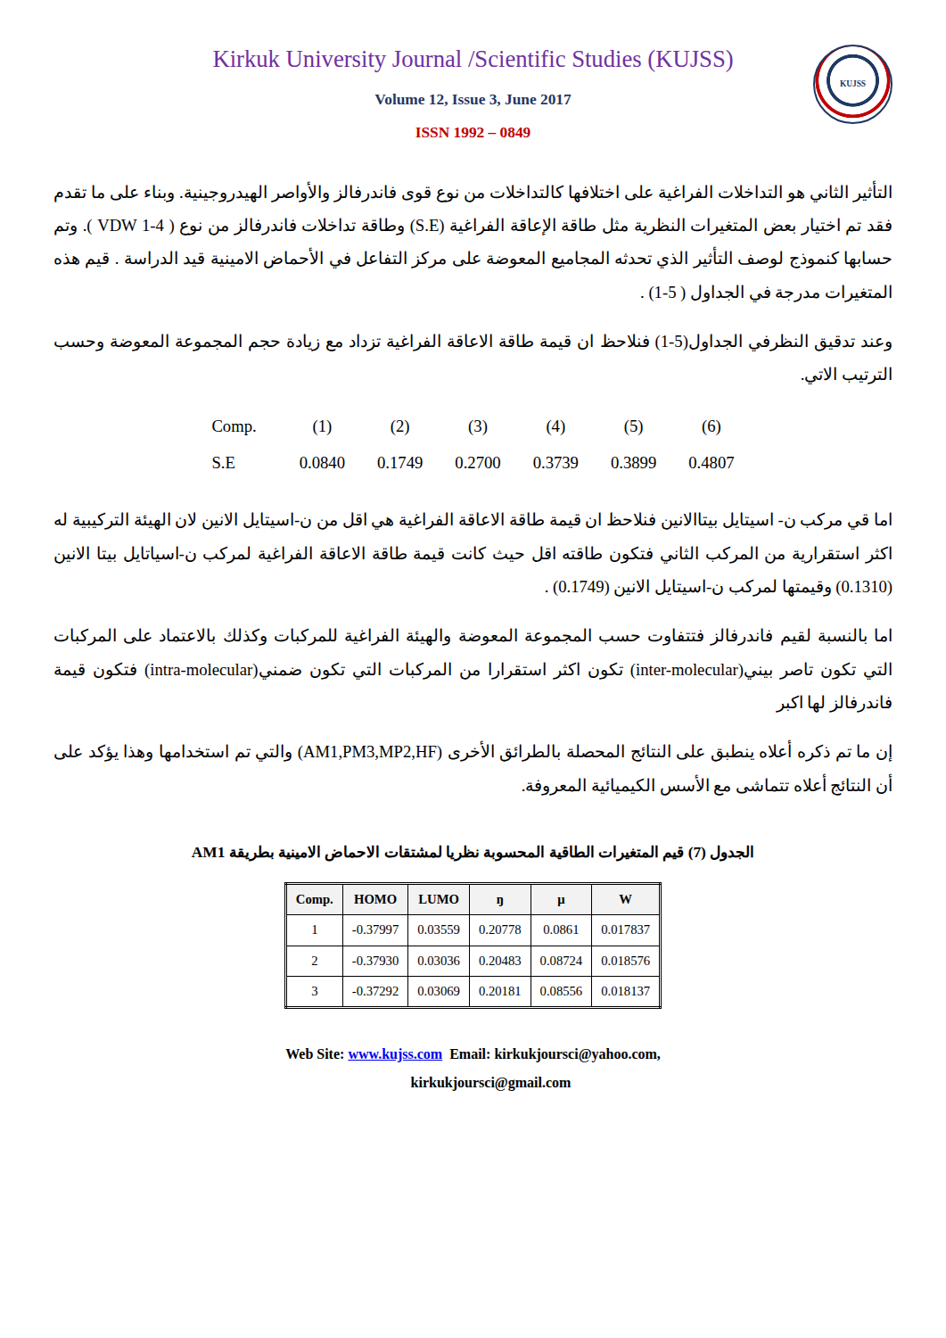KUJSS
Kirkuk University Journal /Scientific Studies (KUJSS)
Volume 12, Issue 3, June 2017
ISSN 1992 – 0849
التأثير الثاني هو التداخلات الفراغية على اختلافها كالتداخلات من نوع قوى فاندرفالز والأواصر الهيدروجينية. وبناء على ما تقدم فقد تم اختيار بعض المتغيرات النظرية مثل طاقة الإعاقة الفراغية (S.E) وطاقة تداخلات فاندرفالز من نوع ( VDW 1-4 ). وتم حسابها كنموذج لوصف التأثير الذي تحدثه المجاميع المعوضة على مركز التفاعل في الأحماض الامينية قيد الدراسة . قيم هذه المتغيرات مدرجة في الجداول (1-5 ) .
وعند تدقيق النظرفي الجداول(1-5) فنلاحظ ان قيمة طاقة الاعاقة الفراغية تزداد مع زيادة حجم المجموعة المعوضة وحسب الترتيب الاتي.
| Comp. | (1) | (2) | (3) | (4) | (5) | (6) |
| S.E | 0.0840 | 0.1749 | 0.2700 | 0.3739 | 0.3899 | 0.4807 |
اما قي مركب ن- اسيتايل بيتاالانين فنلاحظ ان قيمة طاقة الاعاقة الفراغية هي اقل من ن-اسيتايل الانين لان الهيئة التركيبية له اكثر استقرارية من المركب الثاني فتكون طاقته اقل حيث كانت قيمة طاقة الاعاقة الفراغية لمركب ن-اسياتايل بيتا الانين (0.1310) وقيمتها لمركب ن-اسيتايل الانين (0.1749) .
اما بالنسبة لقيم فاندرفالز فتتفاوت حسب المجموعة المعوضة والهيئة الفراغية للمركبات وكذلك بالاعتماد على المركبات التي تكون تاصر بيني(inter-molecular) تكون اكثر استقرارا من المركبات التي تكون ضمني(intra-molecular) فتكون قيمة فاندرفالز لها اكبر
إن ما تم ذكره أعلاه ينطبق على النتائج المحصلة بالطرائق الأخرى (AM1,PM3,MP2,HF) والتي تم استخدامها وهذا يؤكد على أن النتائج أعلاه تتماشى مع الأسس الكيميائية المعروفة.
الجدول (7) قيم المتغيرات الطاقية المحسوبة نظريا لمشتقات الاحماض الامينية بطريقة AM1
| Comp. | HOMO | LUMO | ŋ | μ | W |
| --- | --- | --- | --- | --- | --- |
| 1 | -0.37997 | 0.03559 | 0.20778 | 0.0861 | 0.017837 |
| 2 | -0.37930 | 0.03036 | 0.20483 | 0.08724 | 0.018576 |
| 3 | -0.37292 | 0.03069 | 0.20181 | 0.08556 | 0.018137 |
Web Site: www.kujss.com Email: kirkukjoursci@yahoo.com,
kirkukjoursci@gmail.com